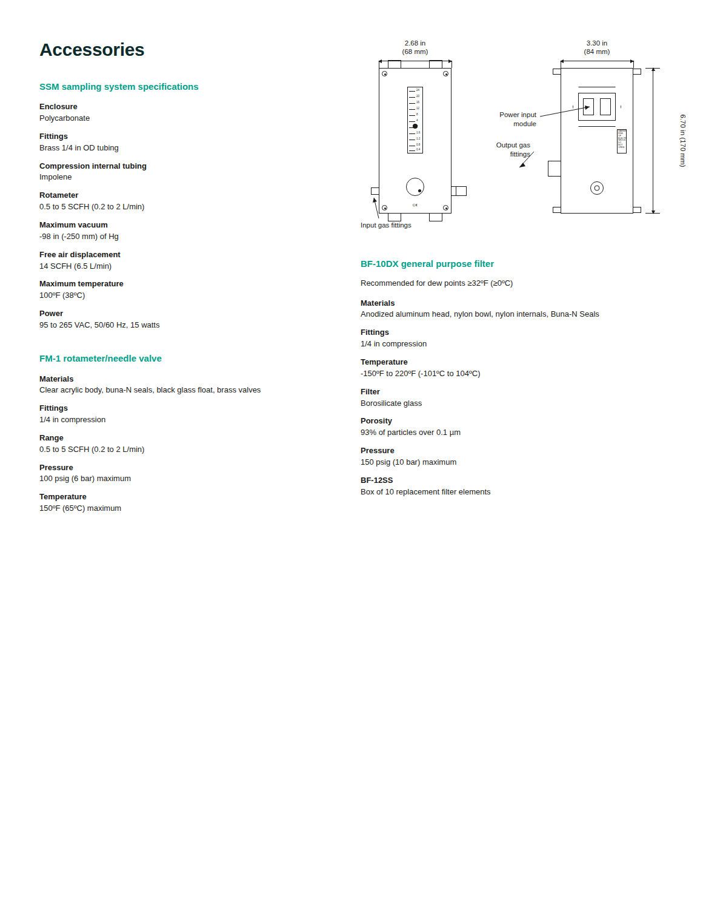Accessories
SSM sampling system specifications
Enclosure
Polycarbonate
Fittings
Brass 1/4 in OD tubing
Compression internal tubing
Impolene
Rotameter
0.5 to 5 SCFH (0.2 to 2 L/min)
Maximum vacuum
-98 in (-250 mm) of Hg
Free air displacement
14 SCFH (6.5 L/min)
Maximum temperature
100ºF (38ºC)
Power
95 to 265 VAC, 50/60 Hz, 15 watts
FM-1 rotameter/needle valve
Materials
Clear acrylic body, buna-N seals, black glass float, brass valves
Fittings
1/4 in compression
Range
0.5 to 5 SCFH (0.2 to 2 L/min)
Pressure
100 psig (6 bar) maximum
Temperature
150ºF (65ºC) maximum
2.68 in
(68 mm)
3.30 in
(84 mm)
24
20
16
12
8
4
2
1.6
1.2
0.8
0.4
C€
WARNING
RISK OF
ELECTRIC
SHOCK
DO NOT
OPEN
6.70 in (170 mm)
Power input
module
Output gas
fittings
Input gas fittings
BF-10DX general purpose filter
Recommended for dew points ≥32ºF (≥0ºC)
Materials
Anodized aluminum head, nylon bowl, nylon internals, Buna-N Seals
Fittings
1/4 in compression
Temperature
-150ºF to 220ºF (-101ºC to 104ºC)
Filter
Borosilicate glass
Porosity
93% of particles over 0.1 µm
Pressure
150 psig (10 bar) maximum
BF-12SS
Box of 10 replacement filter elements